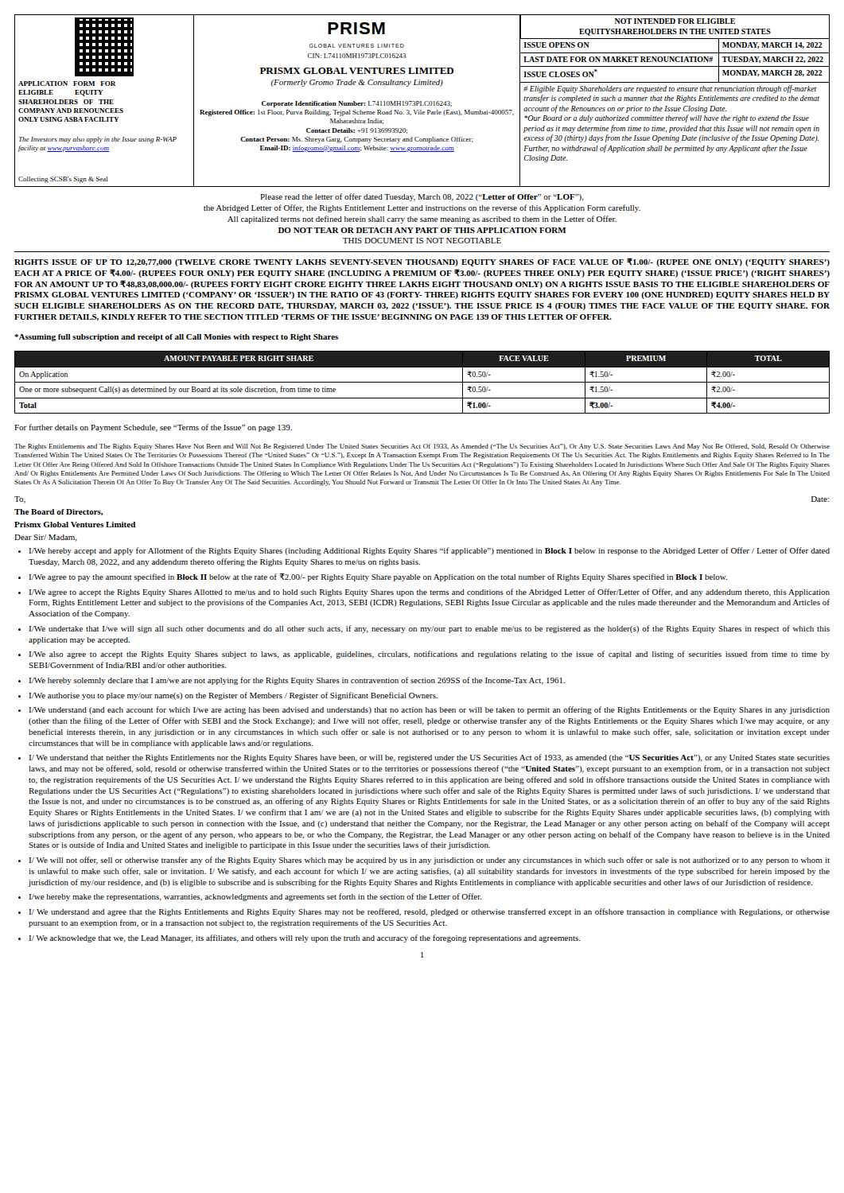| APPLICATION FORM FOR ELIGIBLE EQUITY SHAREHOLDERS OF THE COMPANY AND RENOUNCEES ONLY USING ASBA FACILITY The Investors may also apply in the Issue using R-WAP facility at www.purvashare.com Collecting SCSB's Sign & Seal | PRISM GLOBAL VENTURES LIMITED CIN: L74110MH1973PLC016243 PRISMX GLOBAL VENTURES LIMITED (Formerly Gromo Trade & Consultancy Limited) Corporate Identification Number: L74110MH1973PLC016243; Registered Office: 1st Floor, Purva Building, Tejpal Scheme Road No. 3, Vile Parle (East), Mumbai-400057, Maharashtra India; Contact Details: +91 9136993920; Contact Person: Ms. Shreya Garg, Company Secretary and Compliance Officer; Email-ID: infogromo@gmail.com ; Website: www.gromotrade.com | / NOT INTENDED FOR ELIGIBLE EQUITYSHAREHOLDERS IN THE UNITED STATES / / ISSUE OPENS ON / MONDAY, MARCH 14, 2022 / / LAST DATE FOR ON MARKET RENOUNCIATION# / TUESDAY, MARCH 22, 2022 / / ISSUE CLOSES ON * / MONDAY, MARCH 28, 2022 / / # Eligible Equity Shareholders are requested to ensure that renunciation through off-market transfer is completed in such a manner that the Rights Entitlements are credited to the demat account of the Renounces on or prior to the Issue Closing Date. *Our Board or a duly authorized committee thereof will have the right to extend the Issue period as it may determine from time to time, provided that this Issue will not remain open in excess of 30 (thirty) days from the Issue Opening Date (inclusive of the Issue Opening Date). Further, no withdrawal of Application shall be permitted by any Applicant after the Issue Closing Date. / |
Please read the letter of offer dated Tuesday, March 08, 2022 (“Letter of Offer” or “LOF”),
the Abridged Letter of Offer, the Rights Entitlement Letter and instructions on the reverse of this Application Form carefully.
All capitalized terms not defined herein shall carry the same meaning as ascribed to them in the Letter of Offer.
DO NOT TEAR OR DETACH ANY PART OF THIS APPLICATION FORM
THIS DOCUMENT IS NOT NEGOTIABLE
RIGHTS ISSUE OF UP TO 12,20,77,000 (TWELVE CRORE TWENTY LAKHS SEVENTY-SEVEN THOUSAND) EQUITY SHARES OF FACE VALUE OF ₹1.00/- (RUPEE ONE ONLY) (‘EQUITY SHARES’) EACH AT A PRICE OF ₹4.00/- (RUPEES FOUR ONLY) PER EQUITY SHARE (INCLUDING A PREMIUM OF ₹3.00/- (RUPEES THREE ONLY) PER EQUITY SHARE) (‘ISSUE PRICE’) (‘RIGHT SHARES’) FOR AN AMOUNT UP TO ₹48,83,08,000.00/- (RUPEES FORTY EIGHT CRORE EIGHTY THREE LAKHS EIGHT THOUSAND ONLY) ON A RIGHTS ISSUE BASIS TO THE ELIGIBLE SHAREHOLDERS OF PRISMX GLOBAL VENTURES LIMITED (‘COMPANY’ OR ‘ISSUER’) IN THE RATIO OF 43 (FORTY- THREE) RIGHTS EQUITY SHARES FOR EVERY 100 (ONE HUNDRED) EQUITY SHARES HELD BY SUCH ELIGIBLE SHAREHOLDERS AS ON THE RECORD DATE, THURSDAY, MARCH 03, 2022 (‘ISSUE’). THE ISSUE PRICE IS 4 (FOUR) TIMES THE FACE VALUE OF THE EQUITY SHARE. FOR FURTHER DETAILS, KINDLY REFER TO THE SECTION TITLED ‘TERMS OF THE ISSUE’ BEGINNING ON PAGE 139 OF THIS LETTER OF OFFER.
*Assuming full subscription and receipt of all Call Monies with respect to Right Shares
| AMOUNT PAYABLE PER RIGHT SHARE | FACE VALUE | PREMIUM | TOTAL |
| --- | --- | --- | --- |
| On Application | ₹0.50/- | ₹1.50/- | ₹2.00/- |
| One or more subsequent Call(s) as determined by our Board at its sole discretion, from time to time | ₹0.50/- | ₹1.50/- | ₹2.00/- |
| Total | ₹1.00/- | ₹3.00/- | ₹4.00/- |
For further details on Payment Schedule, see “Terms of the Issue” on page 139.
The Rights Entitlements and The Rights Equity Shares Have Not Been and Will Not Be Registered Under The United States Securities Act Of 1933, As Amended (“The Us Securities Act”), Or Any U.S. State Securities Laws And May Not Be Offered, Sold, Resold Or Otherwise Transferred Within The United States Or The Territories Or Possessions Thereof (The “United States” Or “U.S.”), Except In A Transaction Exempt From The Registration Requirements Of The Us Securities Act. The Rights Entitlements and Rights Equity Shares Referred to In The Letter Of Offer Are Being Offered And Sold In Offshore Transactions Outside The United States In Compliance With Regulations Under The Us Securities Act (“Regulations”) To Existing Shareholders Located In Jurisdictions Where Such Offer And Sale Of The Rights Equity Shares And/ Or Rights Entitlements Are Permitted Under Laws Of Such Jurisdictions. The Offering to Which The Letter Of Offer Relates Is Not, And Under No Circumstances Is To Be Construed As, An Offering Of Any Rights Equity Shares Or Rights Entitlements For Sale In The United States Or As A Solicitation Therein Of An Offer To Buy Or Transfer Any Of The Said Securities. Accordingly, You Should Not Forward or Transmit The Letter Of Offer In Or Into The United States At Any Time.
To, Date:
The Board of Directors,
Prismx Global Ventures Limited
Dear Sir/ Madam,
I/We hereby accept and apply for Allotment of the Rights Equity Shares (including Additional Rights Equity Shares “if applicable”) mentioned in Block I below in response to the Abridged Letter of Offer / Letter of Offer dated Tuesday, March 08, 2022, and any addendum thereto offering the Rights Equity Shares to me/us on rights basis.
I/We agree to pay the amount specified in Block II below at the rate of ₹2.00/- per Rights Equity Share payable on Application on the total number of Rights Equity Shares specified in Block I below.
I/We agree to accept the Rights Equity Shares Allotted to me/us and to hold such Rights Equity Shares upon the terms and conditions of the Abridged Letter of Offer/Letter of Offer, and any addendum thereto, this Application Form, Rights Entitlement Letter and subject to the provisions of the Companies Act, 2013, SEBI (ICDR) Regulations, SEBI Rights Issue Circular as applicable and the rules made thereunder and the Memorandum and Articles of Association of the Company.
I/We undertake that I/we will sign all such other documents and do all other such acts, if any, necessary on my/our part to enable me/us to be registered as the holder(s) of the Rights Equity Shares in respect of which this application may be accepted.
I/We also agree to accept the Rights Equity Shares subject to laws, as applicable, guidelines, circulars, notifications and regulations relating to the issue of capital and listing of securities issued from time to time by SEBI/Government of India/RBI and/or other authorities.
I/We hereby solemnly declare that I am/we are not applying for the Rights Equity Shares in contravention of section 269SS of the Income-Tax Act, 1961.
I/We authorise you to place my/our name(s) on the Register of Members / Register of Significant Beneficial Owners.
I/We understand (and each account for which I/we are acting has been advised and understands) that no action has been or will be taken to permit an offering of the Rights Entitlements or the Equity Shares in any jurisdiction (other than the filing of the Letter of Offer with SEBI and the Stock Exchange); and I/we will not offer, resell, pledge or otherwise transfer any of the Rights Entitlements or the Equity Shares which I/we may acquire, or any beneficial interests therein, in any jurisdiction or in any circumstances in which such offer or sale is not authorised or to any person to whom it is unlawful to make such offer, sale, solicitation or invitation except under circumstances that will be in compliance with applicable laws and/or regulations.
I/ We understand that neither the Rights Entitlements nor the Rights Equity Shares have been, or will be, registered under the US Securities Act of 1933, as amended (the “US Securities Act”), or any United States state securities laws, and may not be offered, sold, resold or otherwise transferred within the United States or to the territories or possessions thereof (“the “United States”), except pursuant to an exemption from, or in a transaction not subject to, the registration requirements of the US Securities Act. I/ we understand the Rights Equity Shares referred to in this application are being offered and sold in offshore transactions outside the United States in compliance with Regulations under the US Securities Act (“Regulations”) to existing shareholders located in jurisdictions where such offer and sale of the Rights Equity Shares is permitted under laws of such jurisdictions. I/ we understand that the Issue is not, and under no circumstances is to be construed as, an offering of any Rights Equity Shares or Rights Entitlements for sale in the United States, or as a solicitation therein of an offer to buy any of the said Rights Equity Shares or Rights Entitlements in the United States. I/ we confirm that I am/ we are (a) not in the United States and eligible to subscribe for the Rights Equity Shares under applicable securities laws, (b) complying with laws of jurisdictions applicable to such person in connection with the Issue, and (c) understand that neither the Company, nor the Registrar, the Lead Manager or any other person acting on behalf of the Company will accept subscriptions from any person, or the agent of any person, who appears to be, or who the Company, the Registrar, the Lead Manager or any other person acting on behalf of the Company have reason to believe is in the United States or is outside of India and United States and ineligible to participate in this Issue under the securities laws of their jurisdiction.
I/ We will not offer, sell or otherwise transfer any of the Rights Equity Shares which may be acquired by us in any jurisdiction or under any circumstances in which such offer or sale is not authorized or to any person to whom it is unlawful to make such offer, sale or invitation. I/ We satisfy, and each account for which I/ we are acting satisfies, (a) all suitability standards for investors in investments of the type subscribed for herein imposed by the jurisdiction of my/our residence, and (b) is eligible to subscribe and is subscribing for the Rights Equity Shares and Rights Entitlements in compliance with applicable securities and other laws of our Jurisdiction of residence.
I/we hereby make the representations, warranties, acknowledgments and agreements set forth in the section of the Letter of Offer.
I/ We understand and agree that the Rights Entitlements and Rights Equity Shares may not be reoffered, resold, pledged or otherwise transferred except in an offshore transaction in compliance with Regulations, or otherwise pursuant to an exemption from, or in a transaction not subject to, the registration requirements of the US Securities Act.
I/ We acknowledge that we, the Lead Manager, its affiliates, and others will rely upon the truth and accuracy of the foregoing representations and agreements.
1